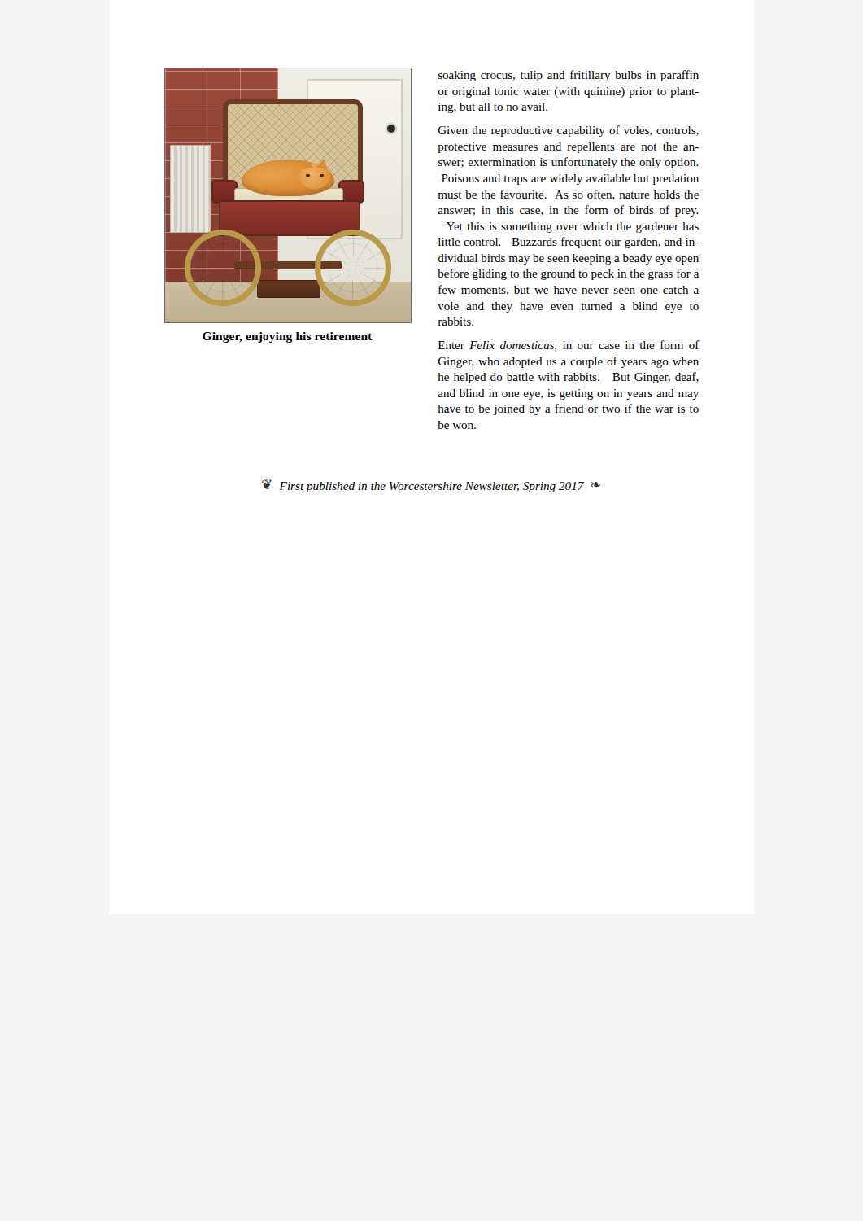Ginger, enjoying his retirement
soaking crocus, tulip and fritillary bulbs in paraffin or original tonic water (with quinine) prior to planting, but all to no avail.
Given the reproductive capability of voles, controls, protective measures and repellents are not the answer; extermination is unfortunately the only option. Poisons and traps are widely available but predation must be the favourite. As so often, nature holds the answer; in this case, in the form of birds of prey. Yet this is something over which the gardener has little control. Buzzards frequent our garden, and individual birds may be seen keeping a beady eye open before gliding to the ground to peck in the grass for a few moments, but we have never seen one catch a vole and they have even turned a blind eye to rabbits.
Enter Felix domesticus, in our case in the form of Ginger, who adopted us a couple of years ago when he helped do battle with rabbits. But Ginger, deaf, and blind in one eye, is getting on in years and may have to be joined by a friend or two if the war is to be won.
❦First published in the Worcestershire Newsletter, Spring 2017❧